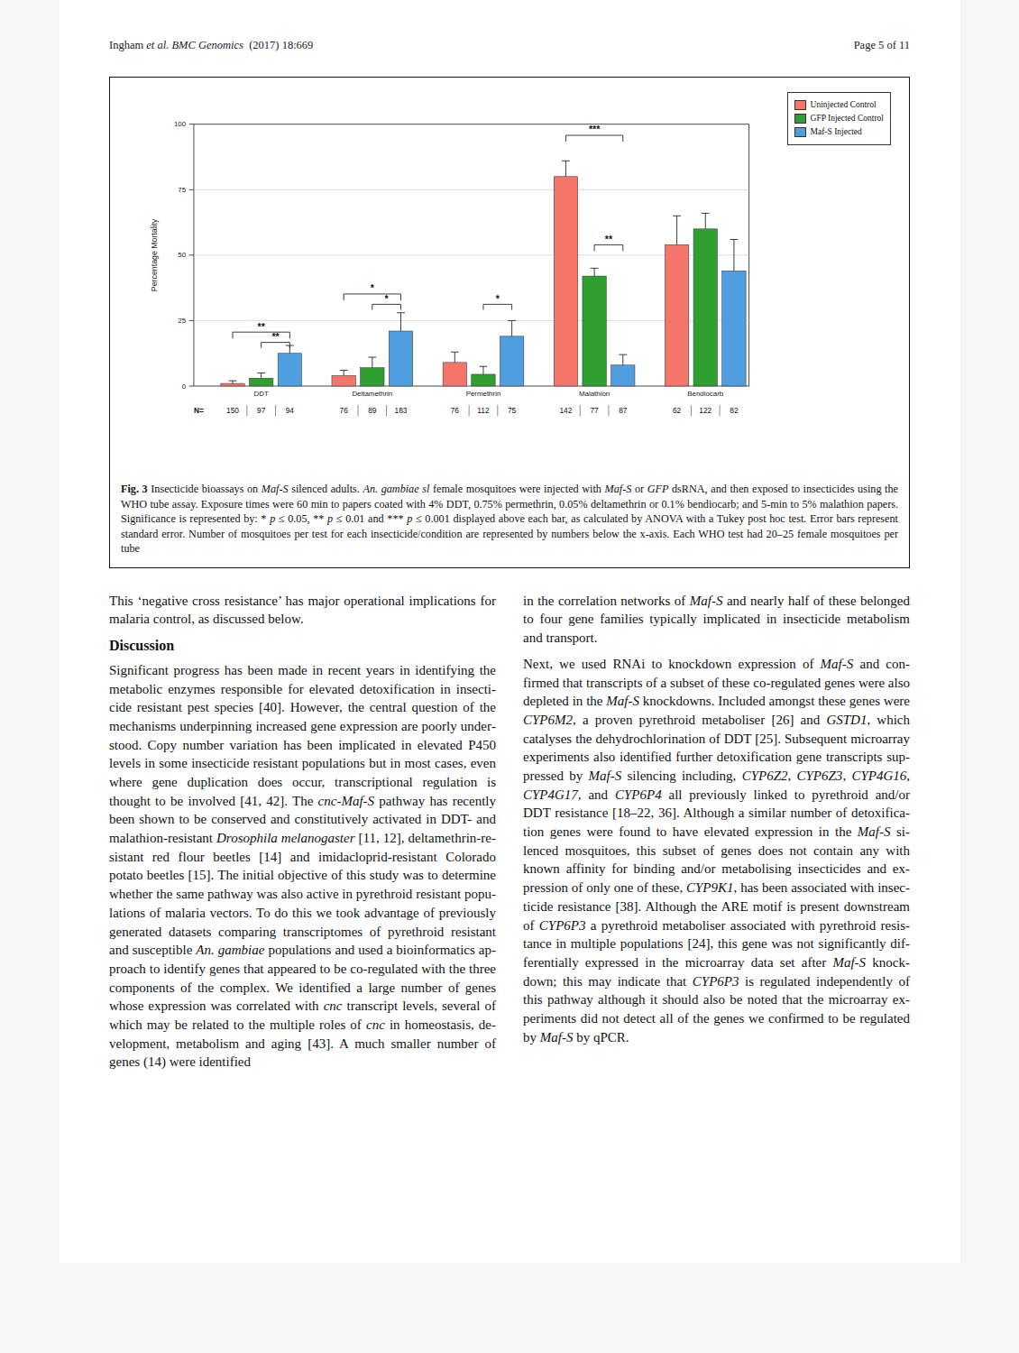Ingham et al. BMC Genomics (2017) 18:669
Page 5 of 11
100 75 50 25 0 Percentage Mortality ** ** * * * *** ** DDT Deltamethrin Permethrin Malathion Bendiocarb N= 150 97 94 76 89 183 76 112 75 142 77 87 62 122 82
Uninjected Control
GFP Injected Control
Maf-S Injected
Fig. 3 Insecticide bioassays on Maf-S silenced adults. An. gambiae sl female mosquitoes were injected with Maf-S or GFP dsRNA, and then exposed to insecticides using the WHO tube assay. Exposure times were 60 min to papers coated with 4% DDT, 0.75% permethrin, 0.05% deltamethrin or 0.1% bendiocarb; and 5-min to 5% malathion papers. Significance is represented by: * p ≤ 0.05, ** p ≤ 0.01 and *** p ≤ 0.001 displayed above each bar, as calculated by ANOVA with a Tukey post hoc test. Error bars represent standard error. Number of mosquitoes per test for each insecticide/condition are represented by numbers below the x-axis. Each WHO test had 20–25 female mosquitoes per tube
This ‘negative cross resistance’ has major operational implications for malaria control, as discussed below.
Discussion
Significant progress has been made in recent years in identifying the metabolic enzymes responsible for elevated detoxification in insecticide resistant pest species [40]. However, the central question of the mechanisms underpinning increased gene expression are poorly understood. Copy number variation has been implicated in elevated P450 levels in some insecticide resistant populations but in most cases, even where gene duplication does occur, transcriptional regulation is thought to be involved [41, 42]. The cnc-Maf-S pathway has recently been shown to be conserved and constitutively activated in DDT- and malathion-resistant Drosophila melanogaster [11, 12], deltamethrin-resistant red flour beetles [14] and imidacloprid-resistant Colorado potato beetles [15]. The initial objective of this study was to determine whether the same pathway was also active in pyrethroid resistant populations of malaria vectors. To do this we took advantage of previously generated datasets comparing transcriptomes of pyrethroid resistant and susceptible An. gambiae populations and used a bioinformatics approach to identify genes that appeared to be co-regulated with the three components of the complex. We identified a large number of genes whose expression was correlated with cnc transcript levels, several of which may be related to the multiple roles of cnc in homeostasis, development, metabolism and aging [43]. A much smaller number of genes (14) were identified
in the correlation networks of Maf-S and nearly half of these belonged to four gene families typically implicated in insecticide metabolism and transport.
Next, we used RNAi to knockdown expression of Maf-S and confirmed that transcripts of a subset of these co-regulated genes were also depleted in the Maf-S knockdowns. Included amongst these genes were CYP6M2, a proven pyrethroid metaboliser [26] and GSTD1, which catalyses the dehydrochlorination of DDT [25]. Subsequent microarray experiments also identified further detoxification gene transcripts suppressed by Maf-S silencing including, CYP6Z2, CYP6Z3, CYP4G16, CYP4G17, and CYP6P4 all previously linked to pyrethroid and/or DDT resistance [18–22, 36]. Although a similar number of detoxification genes were found to have elevated expression in the Maf-S silenced mosquitoes, this subset of genes does not contain any with known affinity for binding and/or metabolising insecticides and expression of only one of these, CYP9K1, has been associated with insecticide resistance [38]. Although the ARE motif is present downstream of CYP6P3 a pyrethroid metaboliser associated with pyrethroid resistance in multiple populations [24], this gene was not significantly differentially expressed in the microarray data set after Maf-S knockdown; this may indicate that CYP6P3 is regulated independently of this pathway although it should also be noted that the microarray experiments did not detect all of the genes we confirmed to be regulated by Maf-S by qPCR.